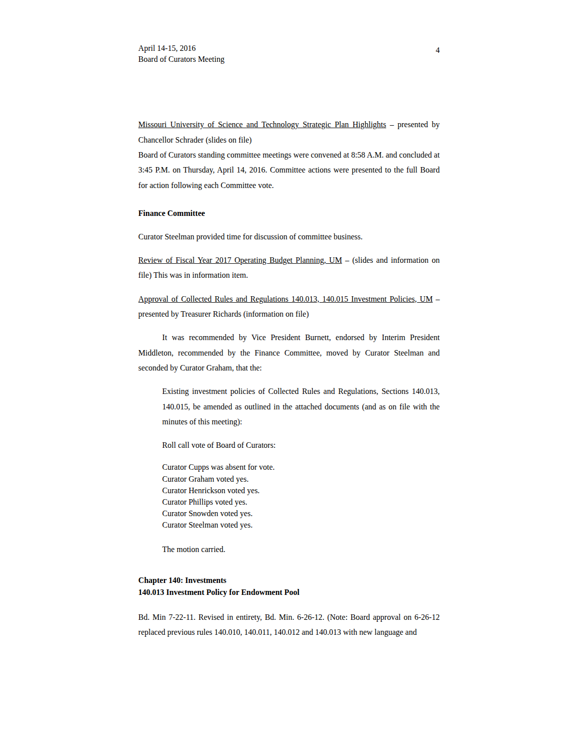April 14-15, 2016
Board of Curators Meeting
4
Missouri University of Science and Technology Strategic Plan Highlights – presented by Chancellor Schrader (slides on file)
Board of Curators standing committee meetings were convened at 8:58 A.M. and concluded at 3:45 P.M. on Thursday, April 14, 2016. Committee actions were presented to the full Board for action following each Committee vote.
Finance Committee
Curator Steelman provided time for discussion of committee business.
Review of Fiscal Year 2017 Operating Budget Planning, UM – (slides and information on file) This was in information item.
Approval of Collected Rules and Regulations 140.013, 140.015 Investment Policies, UM – presented by Treasurer Richards (information on file)
It was recommended by Vice President Burnett, endorsed by Interim President Middleton, recommended by the Finance Committee, moved by Curator Steelman and seconded by Curator Graham, that the:
Existing investment policies of Collected Rules and Regulations, Sections 140.013, 140.015, be amended as outlined in the attached documents (and as on file with the minutes of this meeting):
Roll call vote of Board of Curators:
Curator Cupps was absent for vote.
Curator Graham voted yes.
Curator Henrickson voted yes.
Curator Phillips voted yes.
Curator Snowden voted yes.
Curator Steelman voted yes.
The motion carried.
Chapter 140: Investments
140.013 Investment Policy for Endowment Pool
Bd. Min 7-22-11. Revised in entirety, Bd. Min. 6-26-12. (Note: Board approval on 6-26-12 replaced previous rules 140.010, 140.011, 140.012 and 140.013 with new language and